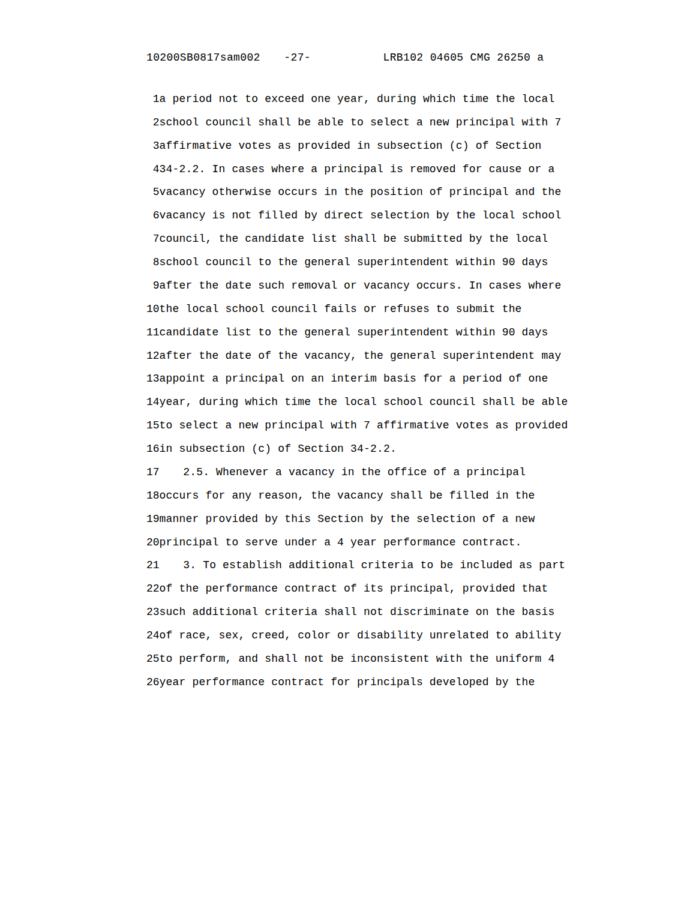10200SB0817sam002 -27- LRB102 04605 CMG 26250 a
| 1 | a period not to exceed one year, during which time the local |
| 2 | school council shall be able to select a new principal with 7 |
| 3 | affirmative votes as provided in subsection (c) of Section |
| 4 | 34-2.2. In cases where a principal is removed for cause or a |
| 5 | vacancy otherwise occurs in the position of principal and the |
| 6 | vacancy is not filled by direct selection by the local school |
| 7 | council, the candidate list shall be submitted by the local |
| 8 | school council to the general superintendent within 90 days |
| 9 | after the date such removal or vacancy occurs. In cases where |
| 10 | the local school council fails or refuses to submit the |
| 11 | candidate list to the general superintendent within 90 days |
| 12 | after the date of the vacancy, the general superintendent may |
| 13 | appoint a principal on an interim basis for a period of one |
| 14 | year, during which time the local school council shall be able |
| 15 | to select a new principal with 7 affirmative votes as provided |
| 16 | in subsection (c) of Section 34-2.2. |
| 17 | 2.5. Whenever a vacancy in the office of a principal |
| 18 | occurs for any reason, the vacancy shall be filled in the |
| 19 | manner provided by this Section by the selection of a new |
| 20 | principal to serve under a 4 year performance contract. |
| 21 | 3. To establish additional criteria to be included as part |
| 22 | of the performance contract of its principal, provided that |
| 23 | such additional criteria shall not discriminate on the basis |
| 24 | of race, sex, creed, color or disability unrelated to ability |
| 25 | to perform, and shall not be inconsistent with the uniform 4 |
| 26 | year performance contract for principals developed by the |